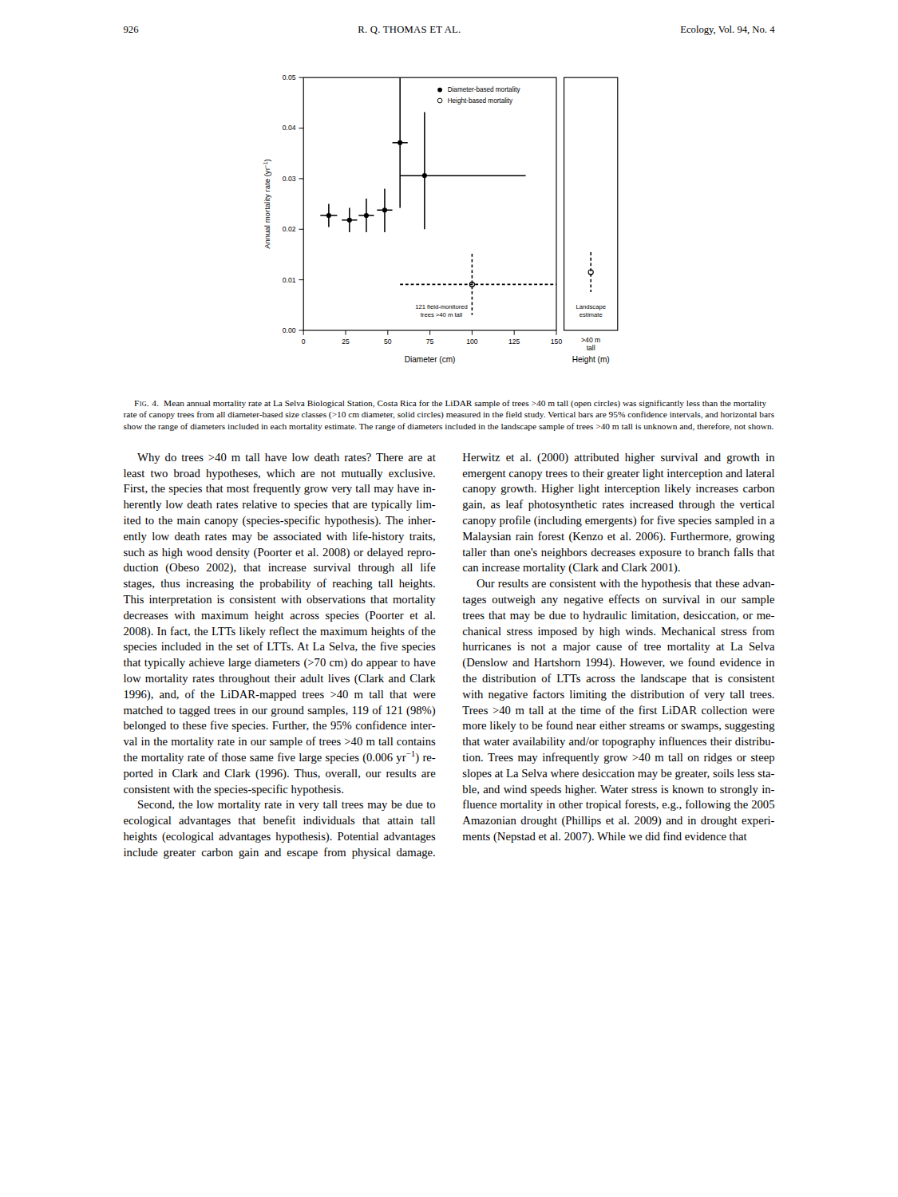926 R. Q. THOMAS ET AL. Ecology, Vol. 94, No. 4
0.00 0.01 0.02 0.03 0.04 0.05 Annual mortality rate (yr−1) 0 25 50 75 100 125 150 Diameter (cm) Height (m) >40 m tall Diameter-based mortality Height-based mortality 121 field-monitored trees >40 m tall Landscape estimate
Fig. 4. Mean annual mortality rate at La Selva Biological Station, Costa Rica for the LiDAR sample of trees >40 m tall (open circles) was significantly less than the mortality rate of canopy trees from all diameter-based size classes (>10 cm diameter, solid circles) measured in the field study. Vertical bars are 95% confidence intervals, and horizontal bars show the range of diameters included in each mortality estimate. The range of diameters included in the landscape sample of trees >40 m tall is unknown and, therefore, not shown.
Why do trees >40 m tall have low death rates? There are at least two broad hypotheses, which are not mutually exclusive. First, the species that most frequently grow very tall may have inherently low death rates relative to species that are typically limited to the main canopy (species-specific hypothesis). The inherently low death rates may be associated with life-history traits, such as high wood density (Poorter et al. 2008) or delayed reproduction (Obeso 2002), that increase survival through all life stages, thus increasing the probability of reaching tall heights. This interpretation is consistent with observations that mortality decreases with maximum height across species (Poorter et al. 2008). In fact, the LTTs likely reflect the maximum heights of the species included in the set of LTTs. At La Selva, the five species that typically achieve large diameters (>70 cm) do appear to have low mortality rates throughout their adult lives (Clark and Clark 1996), and, of the LiDAR-mapped trees >40 m tall that were matched to tagged trees in our ground samples, 119 of 121 (98%) belonged to these five species. Further, the 95% confidence interval in the mortality rate in our sample of trees >40 m tall contains the mortality rate of those same five large species (0.006 yr−1) reported in Clark and Clark (1996). Thus, overall, our results are consistent with the species-specific hypothesis.
Second, the low mortality rate in very tall trees may be due to ecological advantages that benefit individuals that attain tall heights (ecological advantages hypothesis). Potential advantages include greater carbon gain and escape from physical damage. Herwitz et al. (2000) attributed higher survival and growth in emergent canopy trees to their greater light interception and lateral canopy growth. Higher light interception likely increases carbon gain, as leaf photosynthetic rates increased through the vertical canopy profile (including emergents) for five species sampled in a Malaysian rain forest (Kenzo et al. 2006). Furthermore, growing taller than one's neighbors decreases exposure to branch falls that can increase mortality (Clark and Clark 2001).
Our results are consistent with the hypothesis that these advantages outweigh any negative effects on survival in our sample trees that may be due to hydraulic limitation, desiccation, or mechanical stress imposed by high winds. Mechanical stress from hurricanes is not a major cause of tree mortality at La Selva (Denslow and Hartshorn 1994). However, we found evidence in the distribution of LTTs across the landscape that is consistent with negative factors limiting the distribution of very tall trees. Trees >40 m tall at the time of the first LiDAR collection were more likely to be found near either streams or swamps, suggesting that water availability and/or topography influences their distribution. Trees may infrequently grow >40 m tall on ridges or steep slopes at La Selva where desiccation may be greater, soils less stable, and wind speeds higher. Water stress is known to strongly influence mortality in other tropical forests, e.g., following the 2005 Amazonian drought (Phillips et al. 2009) and in drought experiments (Nepstad et al. 2007). While we did find evidence that